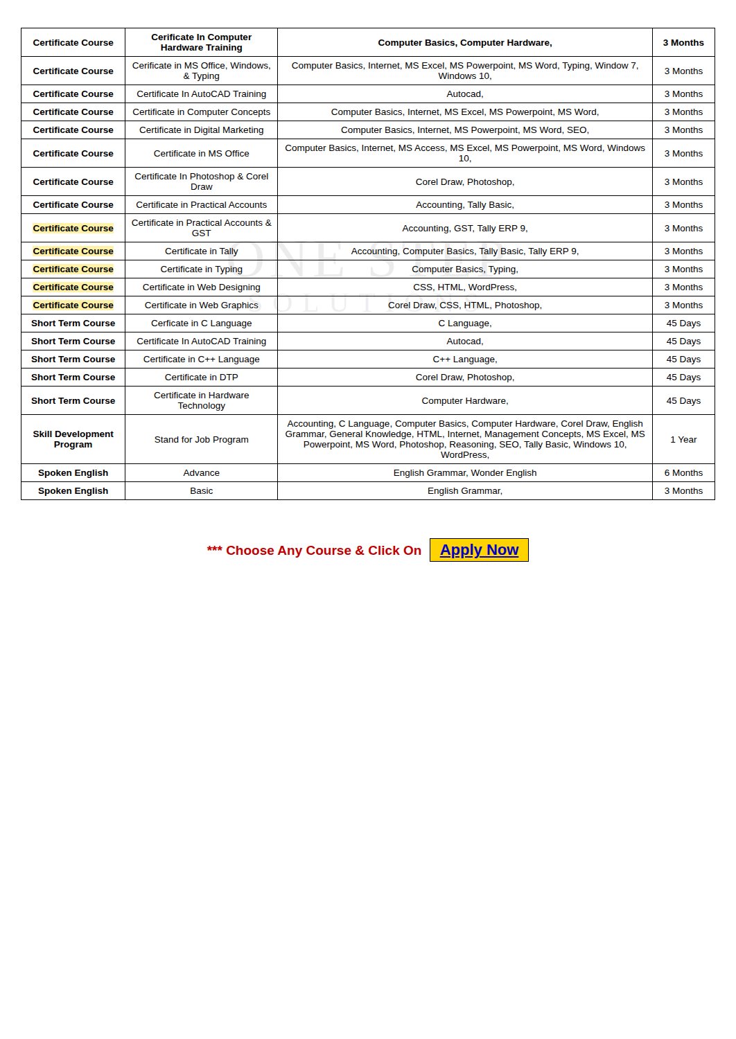ONE STEPSOLUTIONS
| Certificate Course | Cerificate In Computer Hardware Training | Computer Basics, Computer Hardware, | 3 Months |
| Certificate Course | Cerificate in MS Office, Windows, & Typing | Computer Basics, Internet, MS Excel, MS Powerpoint, MS Word, Typing, Window 7, Windows 10, | 3 Months |
| Certificate Course | Certificate In AutoCAD Training | Autocad, | 3 Months |
| Certificate Course | Certificate in Computer Concepts | Computer Basics, Internet, MS Excel, MS Powerpoint, MS Word, | 3 Months |
| Certificate Course | Certificate in Digital Marketing | Computer Basics, Internet, MS Powerpoint, MS Word, SEO, | 3 Months |
| Certificate Course | Certificate in MS Office | Computer Basics, Internet, MS Access, MS Excel, MS Powerpoint, MS Word, Windows 10, | 3 Months |
| Certificate Course | Certificate In Photoshop & Corel Draw | Corel Draw, Photoshop, | 3 Months |
| Certificate Course | Certificate in Practical Accounts | Accounting, Tally Basic, | 3 Months |
| Certificate Course | Certificate in Practical Accounts & GST | Accounting, GST, Tally ERP 9, | 3 Months |
| Certificate Course | Certificate in Tally | Accounting, Computer Basics, Tally Basic, Tally ERP 9, | 3 Months |
| Certificate Course | Certificate in Typing | Computer Basics, Typing, | 3 Months |
| Certificate Course | Certificate in Web Designing | CSS, HTML, WordPress, | 3 Months |
| Certificate Course | Certificate in Web Graphics | Corel Draw, CSS, HTML, Photoshop, | 3 Months |
| Short Term Course | Cerficate in C Language | C Language, | 45 Days |
| Short Term Course | Certificate In AutoCAD Training | Autocad, | 45 Days |
| Short Term Course | Certificate in C++ Language | C++ Language, | 45 Days |
| Short Term Course | Certificate in DTP | Corel Draw, Photoshop, | 45 Days |
| Short Term Course | Certificate in Hardware Technology | Computer Hardware, | 45 Days |
| Skill Development Program | Stand for Job Program | Accounting, C Language, Computer Basics, Computer Hardware, Corel Draw, English Grammar, General Knowledge, HTML, Internet, Management Concepts, MS Excel, MS Powerpoint, MS Word, Photoshop, Reasoning, SEO, Tally Basic, Windows 10, WordPress, | 1 Year |
| Spoken English | Advance | English Grammar, Wonder English | 6 Months |
| Spoken English | Basic | English Grammar, | 3 Months |
*** Choose Any Course & Click On Apply Now